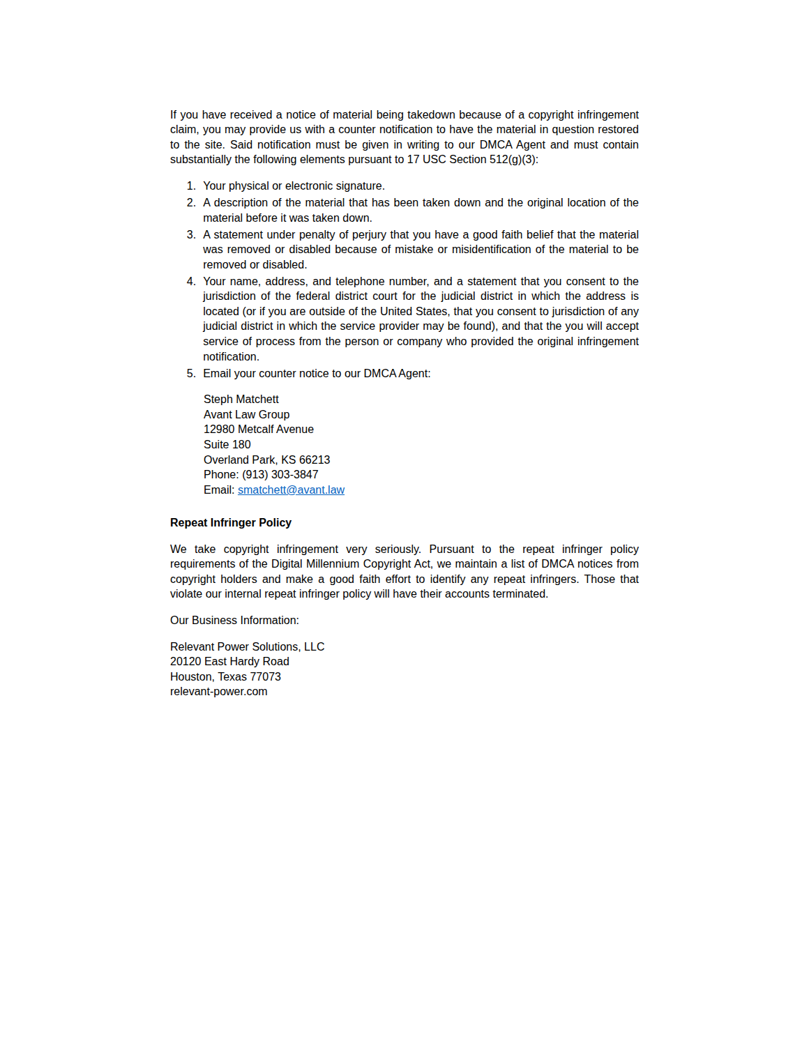If you have received a notice of material being takedown because of a copyright infringement claim, you may provide us with a counter notification to have the material in question restored to the site. Said notification must be given in writing to our DMCA Agent and must contain substantially the following elements pursuant to 17 USC Section 512(g)(3):
Your physical or electronic signature.
A description of the material that has been taken down and the original location of the material before it was taken down.
A statement under penalty of perjury that you have a good faith belief that the material was removed or disabled because of mistake or misidentification of the material to be removed or disabled.
Your name, address, and telephone number, and a statement that you consent to the jurisdiction of the federal district court for the judicial district in which the address is located (or if you are outside of the United States, that you consent to jurisdiction of any judicial district in which the service provider may be found), and that the you will accept service of process from the person or company who provided the original infringement notification.
Email your counter notice to our DMCA Agent:
Steph Matchett
Avant Law Group
12980 Metcalf Avenue
Suite 180
Overland Park, KS 66213
Phone: (913) 303-3847
Email: smatchett@avant.law
Repeat Infringer Policy
We take copyright infringement very seriously. Pursuant to the repeat infringer policy requirements of the Digital Millennium Copyright Act, we maintain a list of DMCA notices from copyright holders and make a good faith effort to identify any repeat infringers. Those that violate our internal repeat infringer policy will have their accounts terminated.
Our Business Information:
Relevant Power Solutions, LLC
20120 East Hardy Road
Houston, Texas 77073
relevant-power.com